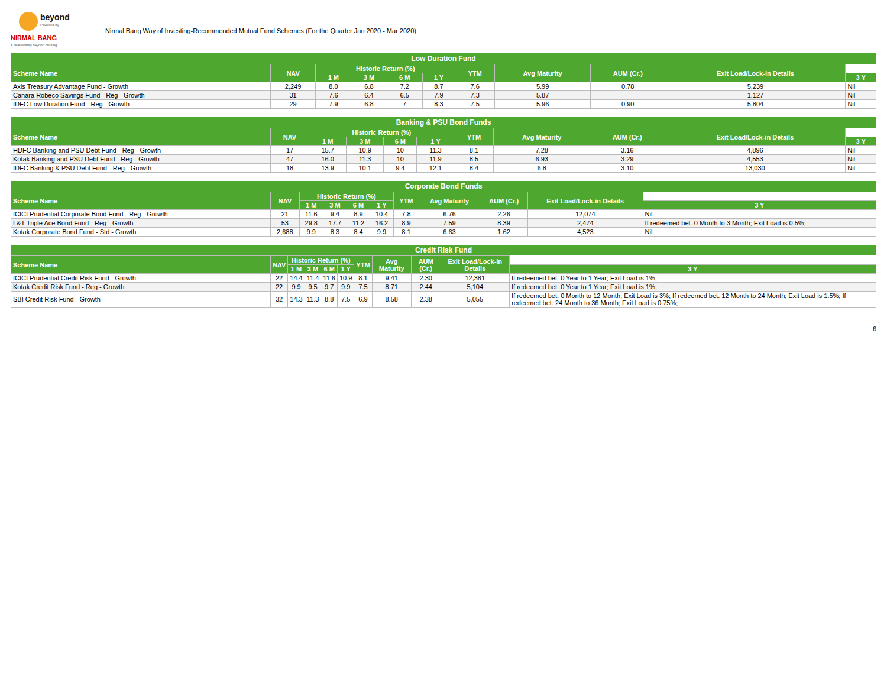beyond Powered by NIRMAL BANG a relationship beyond broking
Nirmal Bang Way of Investing-Recommended Mutual Fund Schemes (For the Quarter Jan 2020 - Mar 2020)
Low Duration Fund
| Scheme Name | NAV | Historic Return (%) | YTM | Avg Maturity | AUM (Cr.) | Exit Load/Lock-in Details |
| --- | --- | --- | --- | --- | --- | --- |
| 1 M | 3 M | 6 M | 1 Y | 3 Y |
| Axis Treasury Advantage Fund - Growth | 2,249 | 8.0 | 6.8 | 7.2 | 8.7 | 7.6 | 5.99 | 0.78 | 5,239 | Nil |
| Canara Robeco Savings Fund - Reg - Growth | 31 | 7.6 | 6.4 | 6.5 | 7.9 | 7.3 | 5.87 | -- | 1,127 | Nil |
| IDFC Low Duration Fund - Reg - Growth | 29 | 7.9 | 6.8 | 7 | 8.3 | 7.5 | 5.96 | 0.90 | 5,804 | Nil |
Banking & PSU Bond Funds
| Scheme Name | NAV | Historic Return (%) | YTM | Avg Maturity | AUM (Cr.) | Exit Load/Lock-in Details |
| --- | --- | --- | --- | --- | --- | --- |
| 1 M | 3 M | 6 M | 1 Y | 3 Y |
| HDFC Banking and PSU Debt Fund - Reg - Growth | 17 | 15.7 | 10.9 | 10 | 11.3 | 8.1 | 7.28 | 3.16 | 4,896 | Nil |
| Kotak Banking and PSU Debt Fund - Reg - Growth | 47 | 16.0 | 11.3 | 10 | 11.9 | 8.5 | 6.93 | 3.29 | 4,553 | Nil |
| IDFC Banking & PSU Debt Fund - Reg - Growth | 18 | 13.9 | 10.1 | 9.4 | 12.1 | 8.4 | 6.8 | 3.10 | 13,030 | Nil |
Corporate Bond Funds
| Scheme Name | NAV | Historic Return (%) | YTM | Avg Maturity | AUM (Cr.) | Exit Load/Lock-in Details |
| --- | --- | --- | --- | --- | --- | --- |
| 1 M | 3 M | 6 M | 1 Y | 3 Y |
| ICICI Prudential Corporate Bond Fund - Reg - Growth | 21 | 11.6 | 9.4 | 8.9 | 10.4 | 7.8 | 6.76 | 2.26 | 12,074 | Nil |
| L&T Triple Ace Bond Fund - Reg - Growth | 53 | 29.8 | 17.7 | 11.2 | 16.2 | 8.9 | 7.59 | 8.39 | 2,474 | If redeemed bet. 0 Month to 3 Month; Exit Load is 0.5%; |
| Kotak Corporate Bond Fund - Std - Growth | 2,688 | 9.9 | 8.3 | 8.4 | 9.9 | 8.1 | 6.63 | 1.62 | 4,523 | Nil |
Credit Risk Fund
| Scheme Name | NAV | Historic Return (%) | YTM | Avg Maturity | AUM (Cr.) | Exit Load/Lock-in Details |
| --- | --- | --- | --- | --- | --- | --- |
| 1 M | 3 M | 6 M | 1 Y | 3 Y |
| ICICI Prudential Credit Risk Fund - Growth | 22 | 14.4 | 11.4 | 11.6 | 10.9 | 8.1 | 9.41 | 2.30 | 12,381 | If redeemed bet. 0 Year to 1 Year; Exit Load is 1%; |
| Kotak Credit Risk Fund - Reg - Growth | 22 | 9.9 | 9.5 | 9.7 | 9.9 | 7.5 | 8.71 | 2.44 | 5,104 | If redeemed bet. 0 Year to 1 Year; Exit Load is 1%; |
| SBI Credit Risk Fund - Growth | 32 | 14.3 | 11.3 | 8.8 | 7.5 | 6.9 | 8.58 | 2.38 | 5,055 | If redeemed bet. 0 Month to 12 Month; Exit Load is 3%; If redeemed bet. 12 Month to 24 Month; Exit Load is 1.5%; If redeemed bet. 24 Month to 36 Month; Exit Load is 0.75%; |
6